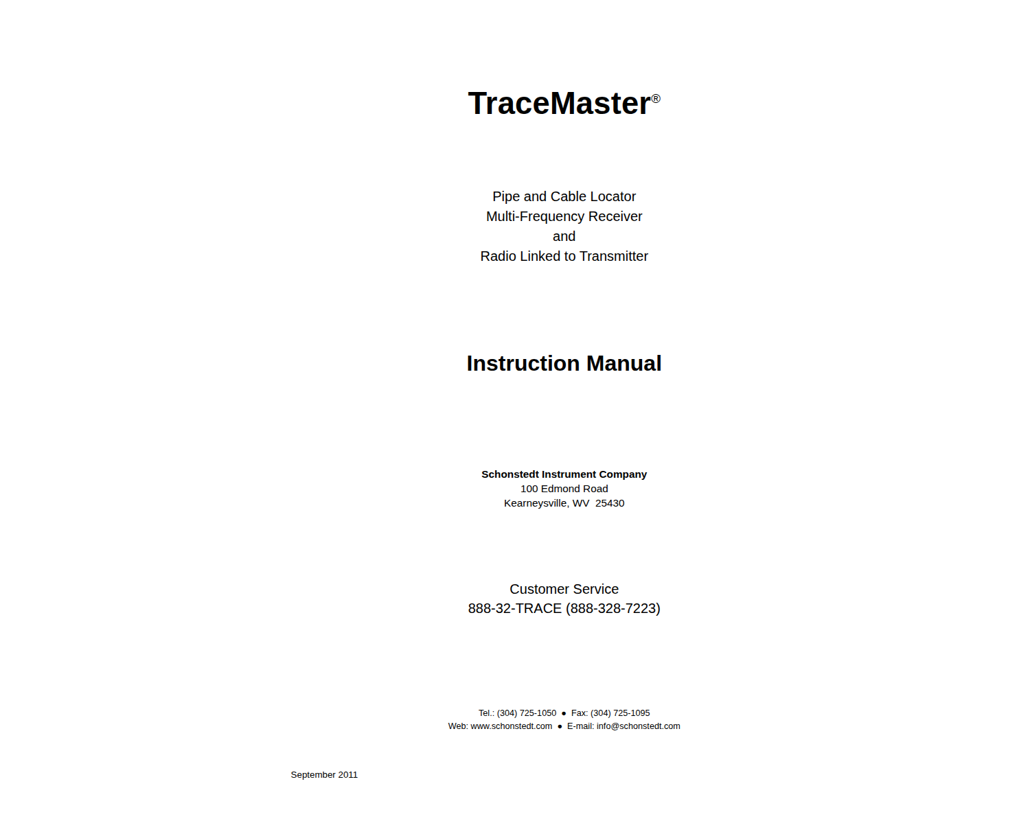TraceMaster®
Pipe and Cable Locator
Multi-Frequency Receiver
and
Radio Linked to Transmitter
Instruction Manual
Schonstedt Instrument Company
100 Edmond Road
Kearneysville, WV 25430
Customer Service
888-32-TRACE (888-328-7223)
Tel.: (304) 725-1050 ● Fax: (304) 725-1095
Web: www.schonstedt.com ● E-mail: info@schonstedt.com
September 2011